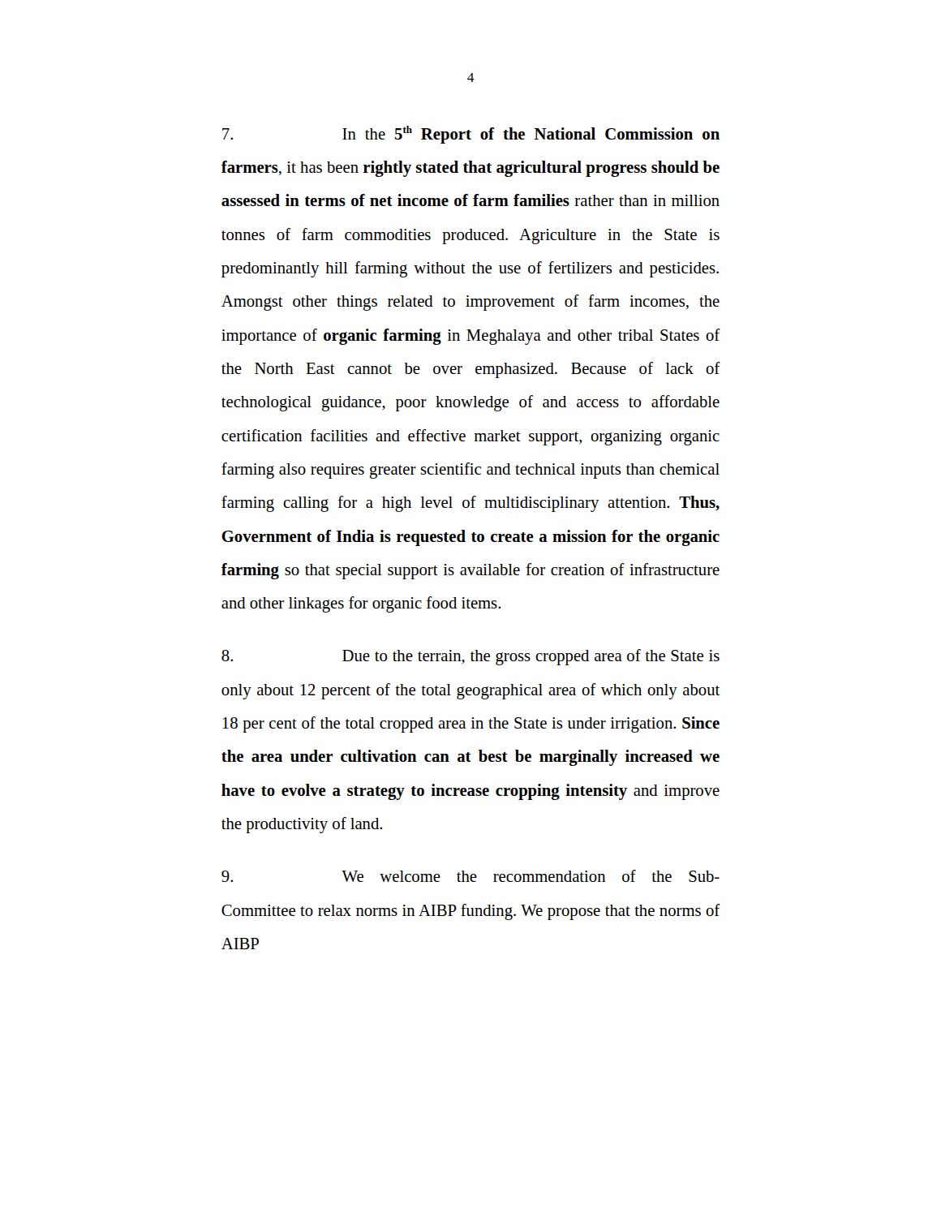4
7. In the 5th Report of the National Commission on farmers, it has been rightly stated that agricultural progress should be assessed in terms of net income of farm families rather than in million tonnes of farm commodities produced. Agriculture in the State is predominantly hill farming without the use of fertilizers and pesticides. Amongst other things related to improvement of farm incomes, the importance of organic farming in Meghalaya and other tribal States of the North East cannot be over emphasized. Because of lack of technological guidance, poor knowledge of and access to affordable certification facilities and effective market support, organizing organic farming also requires greater scientific and technical inputs than chemical farming calling for a high level of multidisciplinary attention. Thus, Government of India is requested to create a mission for the organic farming so that special support is available for creation of infrastructure and other linkages for organic food items.
8. Due to the terrain, the gross cropped area of the State is only about 12 percent of the total geographical area of which only about 18 per cent of the total cropped area in the State is under irrigation. Since the area under cultivation can at best be marginally increased we have to evolve a strategy to increase cropping intensity and improve the productivity of land.
9. We welcome the recommendation of the Sub-Committee to relax norms in AIBP funding. We propose that the norms of AIBP